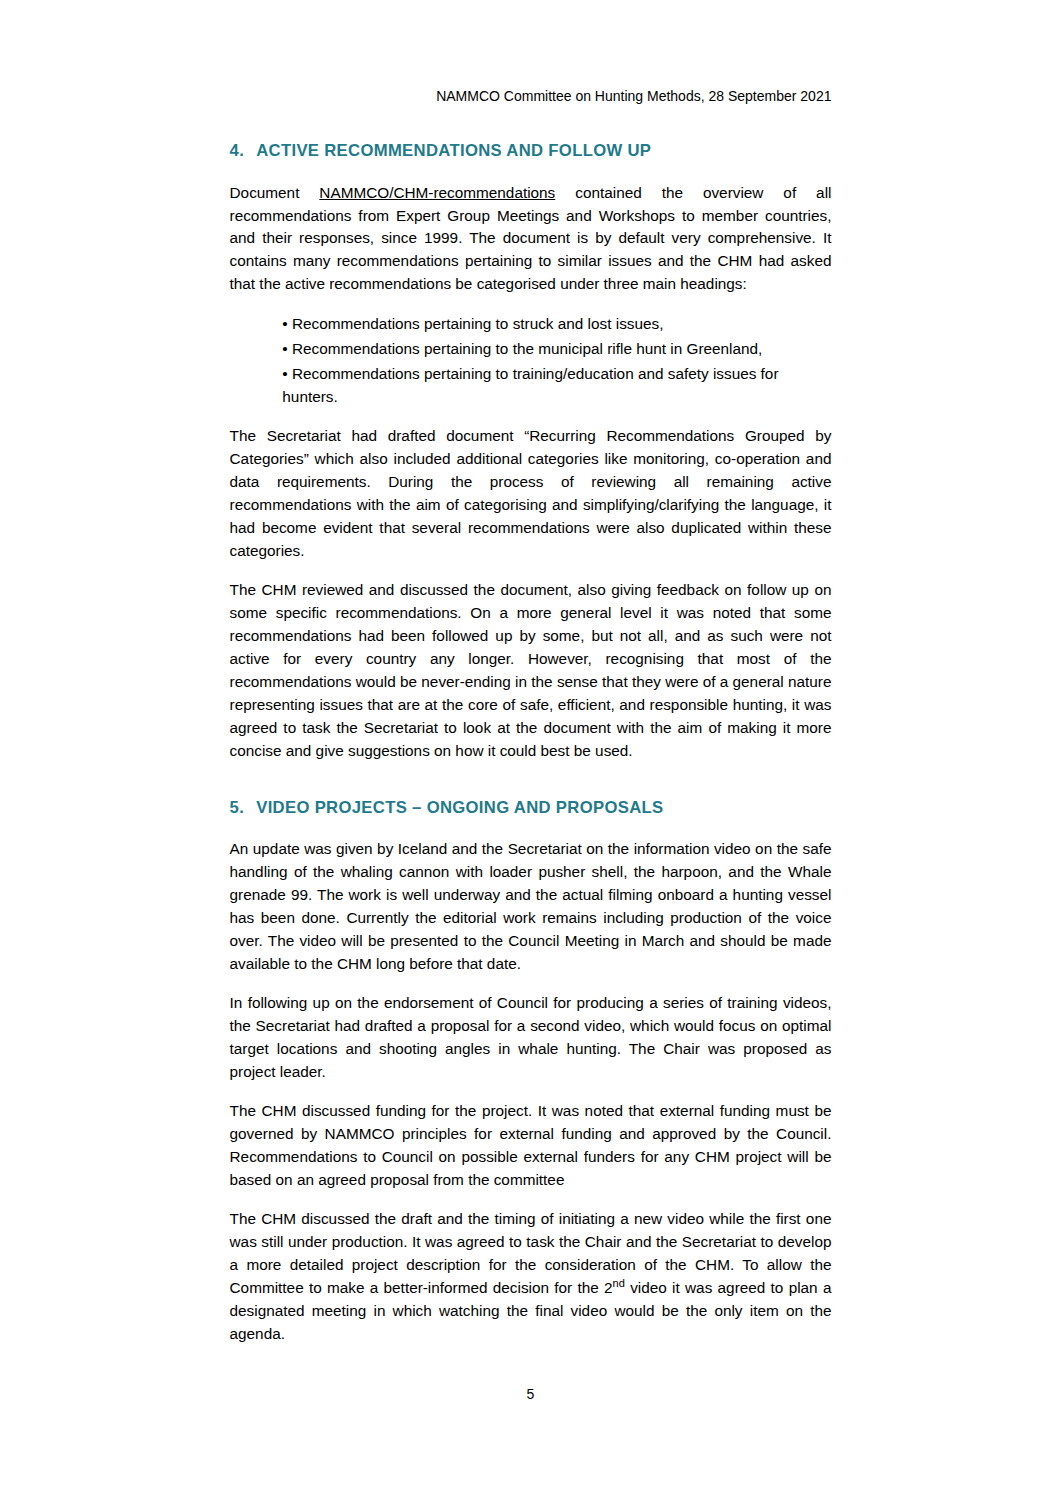NAMMCO Committee on Hunting Methods, 28 September 2021
4. ACTIVE RECOMMENDATIONS AND FOLLOW UP
Document NAMMCO/CHM-recommendations contained the overview of all recommendations from Expert Group Meetings and Workshops to member countries, and their responses, since 1999. The document is by default very comprehensive. It contains many recommendations pertaining to similar issues and the CHM had asked that the active recommendations be categorised under three main headings:
• Recommendations pertaining to struck and lost issues,
• Recommendations pertaining to the municipal rifle hunt in Greenland,
• Recommendations pertaining to training/education and safety issues for hunters.
The Secretariat had drafted document “Recurring Recommendations Grouped by Categories” which also included additional categories like monitoring, co-operation and data requirements. During the process of reviewing all remaining active recommendations with the aim of categorising and simplifying/clarifying the language, it had become evident that several recommendations were also duplicated within these categories.
The CHM reviewed and discussed the document, also giving feedback on follow up on some specific recommendations. On a more general level it was noted that some recommendations had been followed up by some, but not all, and as such were not active for every country any longer. However, recognising that most of the recommendations would be never-ending in the sense that they were of a general nature representing issues that are at the core of safe, efficient, and responsible hunting, it was agreed to task the Secretariat to look at the document with the aim of making it more concise and give suggestions on how it could best be used.
5. VIDEO PROJECTS – ONGOING AND PROPOSALS
An update was given by Iceland and the Secretariat on the information video on the safe handling of the whaling cannon with loader pusher shell, the harpoon, and the Whale grenade 99. The work is well underway and the actual filming onboard a hunting vessel has been done. Currently the editorial work remains including production of the voice over. The video will be presented to the Council Meeting in March and should be made available to the CHM long before that date.
In following up on the endorsement of Council for producing a series of training videos, the Secretariat had drafted a proposal for a second video, which would focus on optimal target locations and shooting angles in whale hunting. The Chair was proposed as project leader.
The CHM discussed funding for the project. It was noted that external funding must be governed by NAMMCO principles for external funding and approved by the Council. Recommendations to Council on possible external funders for any CHM project will be based on an agreed proposal from the committee
The CHM discussed the draft and the timing of initiating a new video while the first one was still under production. It was agreed to task the Chair and the Secretariat to develop a more detailed project description for the consideration of the CHM. To allow the Committee to make a better-informed decision for the 2nd video it was agreed to plan a designated meeting in which watching the final video would be the only item on the agenda.
5